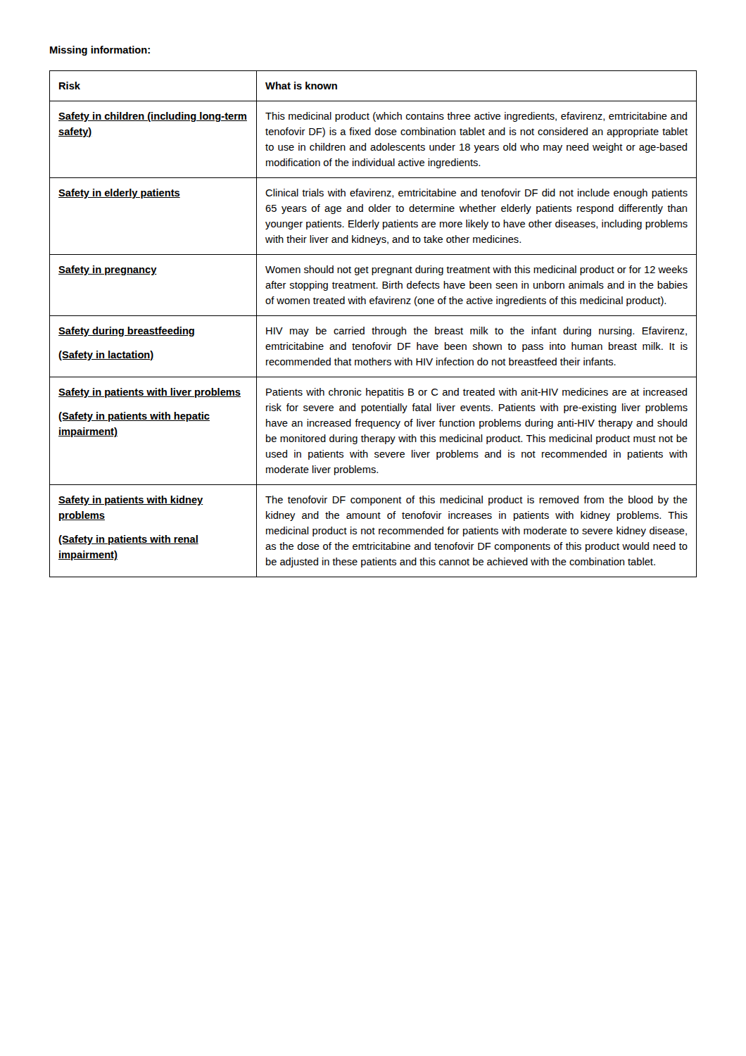Missing information:
| Risk | What is known |
| --- | --- |
| Safety in children (including long-term safety) | This medicinal product (which contains three active ingredients, efavirenz, emtricitabine and tenofovir DF) is a fixed dose combination tablet and is not considered an appropriate tablet to use in children and adolescents under 18 years old who may need weight or age-based modification of the individual active ingredients. |
| Safety in elderly patients | Clinical trials with efavirenz, emtricitabine and tenofovir DF did not include enough patients 65 years of age and older to determine whether elderly patients respond differently than younger patients. Elderly patients are more likely to have other diseases, including problems with their liver and kidneys, and to take other medicines. |
| Safety in pregnancy | Women should not get pregnant during treatment with this medicinal product or for 12 weeks after stopping treatment. Birth defects have been seen in unborn animals and in the babies of women treated with efavirenz (one of the active ingredients of this medicinal product). |
| Safety during breastfeeding (Safety in lactation) | HIV may be carried through the breast milk to the infant during nursing. Efavirenz, emtricitabine and tenofovir DF have been shown to pass into human breast milk. It is recommended that mothers with HIV infection do not breastfeed their infants. |
| Safety in patients with liver problems (Safety in patients with hepatic impairment) | Patients with chronic hepatitis B or C and treated with anit-HIV medicines are at increased risk for severe and potentially fatal liver events. Patients with pre-existing liver problems have an increased frequency of liver function problems during anti-HIV therapy and should be monitored during therapy with this medicinal product. This medicinal product must not be used in patients with severe liver problems and is not recommended in patients with moderate liver problems. |
| Safety in patients with kidney problems (Safety in patients with renal impairment) | The tenofovir DF component of this medicinal product is removed from the blood by the kidney and the amount of tenofovir increases in patients with kidney problems. This medicinal product is not recommended for patients with moderate to severe kidney disease, as the dose of the emtricitabine and tenofovir DF components of this product would need to be adjusted in these patients and this cannot be achieved with the combination tablet. |